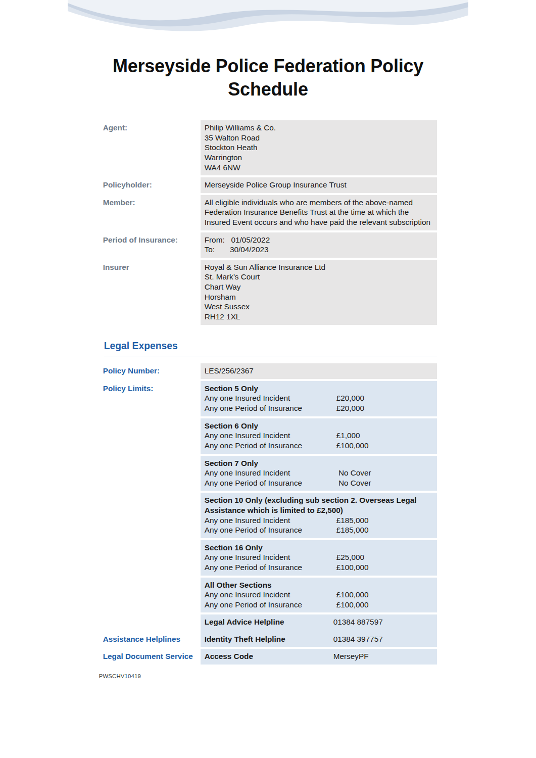Merseyside Police Federation Policy Schedule
| Agent: | Philip Williams & Co. 35 Walton Road Stockton Heath Warrington WA4 6NW |
| Policyholder: | Merseyside Police Group Insurance Trust |
| Member: | All eligible individuals who are members of the above-named Federation Insurance Benefits Trust at the time at which the Insured Event occurs and who have paid the relevant subscription |
| Period of Insurance: | From: 01/05/2022 To: 30/04/2023 |
| Insurer | Royal & Sun Alliance Insurance Ltd St. Mark’s Court Chart Way Horsham West Sussex RH12 1XL |
Legal Expenses
| Policy Number: | LES/256/2367 |
| Policy Limits: | Section 5 Only Any one Insured Incident £20,000 Any one Period of Insurance £20,000 |
| | Section 6 Only Any one Insured Incident £1,000 Any one Period of Insurance £100,000 |
| | Section 7 Only Any one Insured Incident No Cover Any one Period of Insurance No Cover |
| | Section 10 Only (excluding sub section 2. Overseas Legal Assistance which is limited to £2,500) Any one Insured Incident £185,000 Any one Period of Insurance £185,000 |
| | Section 16 Only Any one Insured Incident £25,000 Any one Period of Insurance £100,000 |
| | All Other Sections Any one Insured Incident £100,000 Any one Period of Insurance £100,000 |
| Assistance Helplines | Legal Advice Helpline 01384 887597 Identity Theft Helpline 01384 397757 |
| Legal Document Service | Access Code MerseyPF |
PWSCHV10419